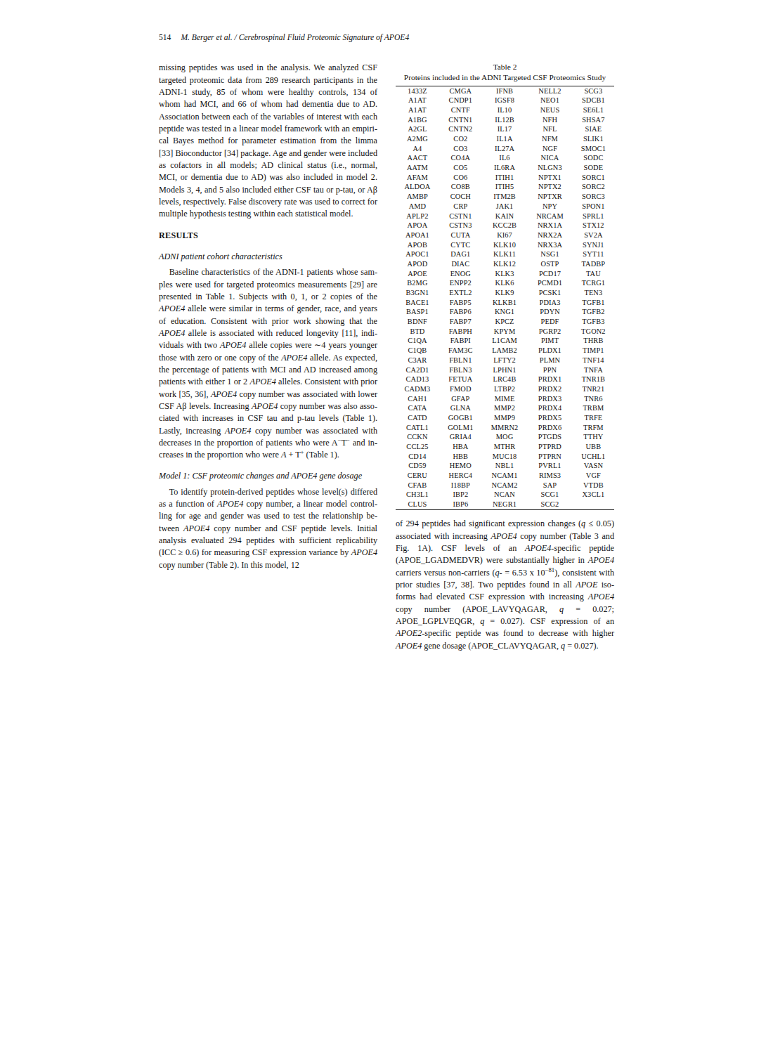514 M. Berger et al. / Cerebrospinal Fluid Proteomic Signature of APOE4
missing peptides was used in the analysis. We analyzed CSF targeted proteomic data from 289 research participants in the ADNI-1 study, 85 of whom were healthy controls, 134 of whom had MCI, and 66 of whom had dementia due to AD. Association between each of the variables of interest with each peptide was tested in a linear model framework with an empirical Bayes method for parameter estimation from the limma [33] Bioconductor [34] package. Age and gender were included as cofactors in all models; AD clinical status (i.e., normal, MCI, or dementia due to AD) was also included in model 2. Models 3, 4, and 5 also included either CSF tau or p-tau, or Aβ levels, respectively. False discovery rate was used to correct for multiple hypothesis testing within each statistical model.
Results
ADNI patient cohort characteristics
Baseline characteristics of the ADNI-1 patients whose samples were used for targeted proteomics measurements [29] are presented in Table 1. Subjects with 0, 1, or 2 copies of the APOE4 allele were similar in terms of gender, race, and years of education. Consistent with prior work showing that the APOE4 allele is associated with reduced longevity [11], individuals with two APOE4 allele copies were ∼4 years younger those with zero or one copy of the APOE4 allele. As expected, the percentage of patients with MCI and AD increased among patients with either 1 or 2 APOE4 alleles. Consistent with prior work [35, 36], APOE4 copy number was associated with lower CSF Aβ levels. Increasing APOE4 copy number was also associated with increases in CSF tau and p-tau levels (Table 1). Lastly, increasing APOE4 copy number was associated with decreases in the proportion of patients who were A−T− and increases in the proportion who were A + T+ (Table 1).
Model 1: CSF proteomic changes and APOE4 gene dosage
To identify protein-derived peptides whose level(s) differed as a function of APOE4 copy number, a linear model controlling for age and gender was used to test the relationship between APOE4 copy number and CSF peptide levels. Initial analysis evaluated 294 peptides with sufficient replicability (ICC ≥ 0.6) for measuring CSF expression variance by APOE4 copy number (Table 2). In this model, 12
Table 2 Proteins included in the ADNI Targeted CSF Proteomics Study
| 1433Z | CMGA | IFNB | NELL2 | SCG3 |
| A1AT | CNDP1 | IGSF8 | NEO1 | SDCB1 |
| A1AT | CNTF | IL10 | NEUS | SE6L1 |
| A1BG | CNTN1 | IL12B | NFH | SHSA7 |
| A2GL | CNTN2 | IL17 | NFL | SIAE |
| A2MG | CO2 | IL1A | NFM | SLIK1 |
| A4 | CO3 | IL27A | NGF | SMOC1 |
| AACT | CO4A | IL6 | NICA | SODC |
| AATM | CO5 | IL6RA | NLGN3 | SODE |
| AFAM | CO6 | ITIH1 | NPTX1 | SORC1 |
| ALDOA | CO8B | ITIH5 | NPTX2 | SORC2 |
| AMBP | COCH | ITM2B | NPTXR | SORC3 |
| AMD | CRP | JAK1 | NPY | SPON1 |
| APLP2 | CSTN1 | KAIN | NRCAM | SPRL1 |
| APOA | CSTN3 | KCC2B | NRX1A | STX12 |
| APOA1 | CUTA | KI67 | NRX2A | SV2A |
| APOB | CYTC | KLK10 | NRX3A | SYNJ1 |
| APOC1 | DAG1 | KLK11 | NSG1 | SYT11 |
| APOD | DIAC | KLK12 | OSTP | TADBP |
| APOE | ENOG | KLK3 | PCD17 | TAU |
| B2MG | ENPP2 | KLK6 | PCMD1 | TCRG1 |
| B3GN1 | EXTL2 | KLK9 | PCSK1 | TEN3 |
| BACE1 | FABP5 | KLKB1 | PDIA3 | TGFB1 |
| BASP1 | FABP6 | KNG1 | PDYN | TGFB2 |
| BDNF | FABP7 | KPCZ | PEDF | TGFB3 |
| BTD | FABPH | KPYM | PGRP2 | TGON2 |
| C1QA | FABPI | L1CAM | PIMT | THRB |
| C1QB | FAM3C | LAMB2 | PLDX1 | TIMP1 |
| C3AR | FBLN1 | LFTY2 | PLMN | TNF14 |
| CA2D1 | FBLN3 | LPHN1 | PPN | TNFA |
| CAD13 | FETUA | LRC4B | PRDX1 | TNR1B |
| CADM3 | FMOD | LTBP2 | PRDX2 | TNR21 |
| CAH1 | GFAP | MIME | PRDX3 | TNR6 |
| CATA | GLNA | MMP2 | PRDX4 | TRBM |
| CATD | GOGB1 | MMP9 | PRDX5 | TRFE |
| CATL1 | GOLM1 | MMRN2 | PRDX6 | TRFM |
| CCKN | GRIA4 | MOG | PTGDS | TTHY |
| CCL25 | HBA | MTHR | PTPRD | UBB |
| CD14 | HBB | MUC18 | PTPRN | UCHL1 |
| CD59 | HEMO | NBL1 | PVRL1 | VASN |
| CERU | HERC4 | NCAM1 | RIMS3 | VGF |
| CFAB | I18BP | NCAM2 | SAP | VTDB |
| CH3L1 | IBP2 | NCAN | SCG1 | X3CL1 |
| CLUS | IBP6 | NEGR1 | SCG2 | |
of 294 peptides had significant expression changes (q ≤ 0.05) associated with increasing APOE4 copy number (Table 3 and Fig. 1A). CSF levels of an APOE4-specific peptide (APOE_LGADMEDVR) were substantially higher in APOE4 carriers versus non-carriers (q- = 6.53 x 10−81), consistent with prior studies [37, 38]. Two peptides found in all APOE isoforms had elevated CSF expression with increasing APOE4 copy number (APOE_LAVYQAGAR, q = 0.027; APOE_LGPLVEQGR, q = 0.027). CSF expression of an APOE2-specific peptide was found to decrease with higher APOE4 gene dosage (APOE_CLAVYQAGAR, q = 0.027).